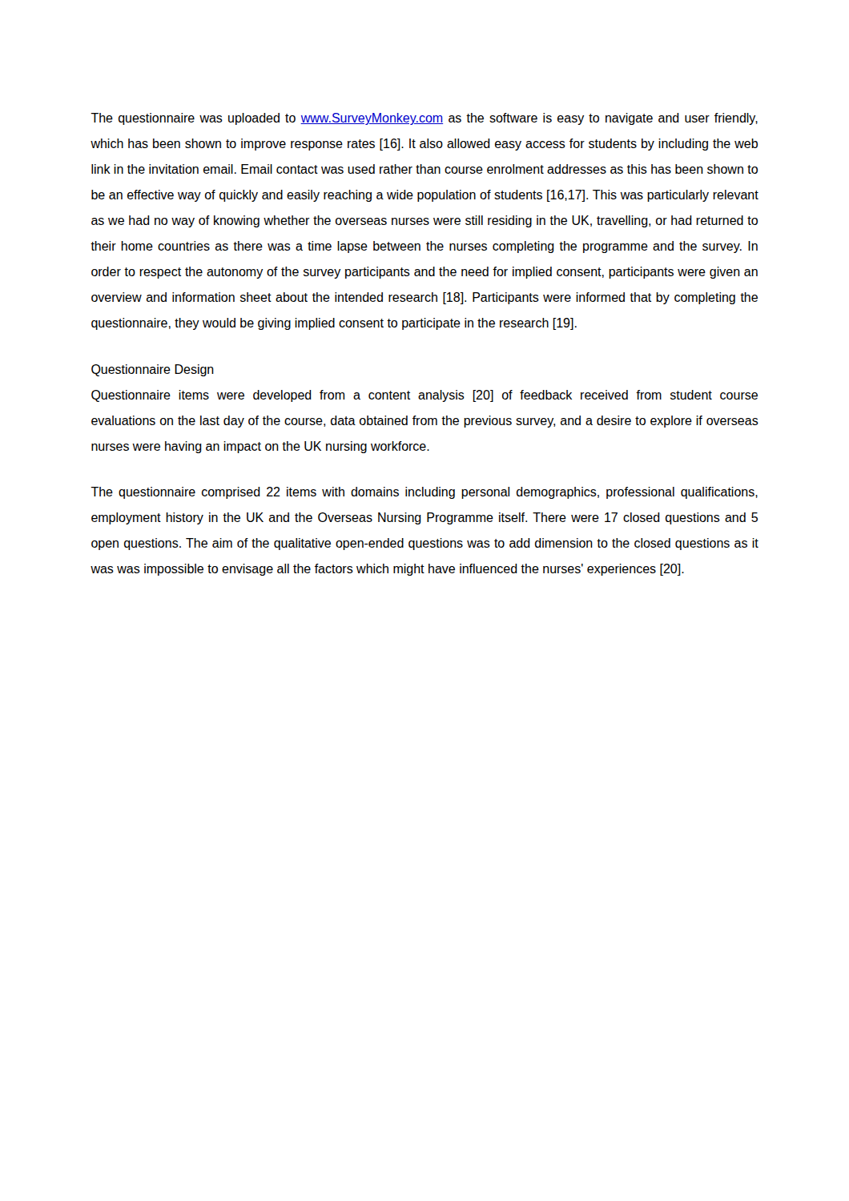The questionnaire was uploaded to www.SurveyMonkey.com as the software is easy to navigate and user friendly, which has been shown to improve response rates [16]. It also allowed easy access for students by including the web link in the invitation email. Email contact was used rather than course enrolment addresses as this has been shown to be an effective way of quickly and easily reaching a wide population of students [16,17]. This was particularly relevant as we had no way of knowing whether the overseas nurses were still residing in the UK, travelling, or had returned to their home countries as there was a time lapse between the nurses completing the programme and the survey. In order to respect the autonomy of the survey participants and the need for implied consent, participants were given an overview and information sheet about the intended research [18]. Participants were informed that by completing the questionnaire, they would be giving implied consent to participate in the research [19].
Questionnaire Design
Questionnaire items were developed from a content analysis [20] of feedback received from student course evaluations on the last day of the course, data obtained from the previous survey, and a desire to explore if overseas nurses were having an impact on the UK nursing workforce.
The questionnaire comprised 22 items with domains including personal demographics, professional qualifications, employment history in the UK and the Overseas Nursing Programme itself. There were 17 closed questions and 5 open questions. The aim of the qualitative open-ended questions was to add dimension to the closed questions as it was was impossible to envisage all the factors which might have influenced the nurses' experiences [20].